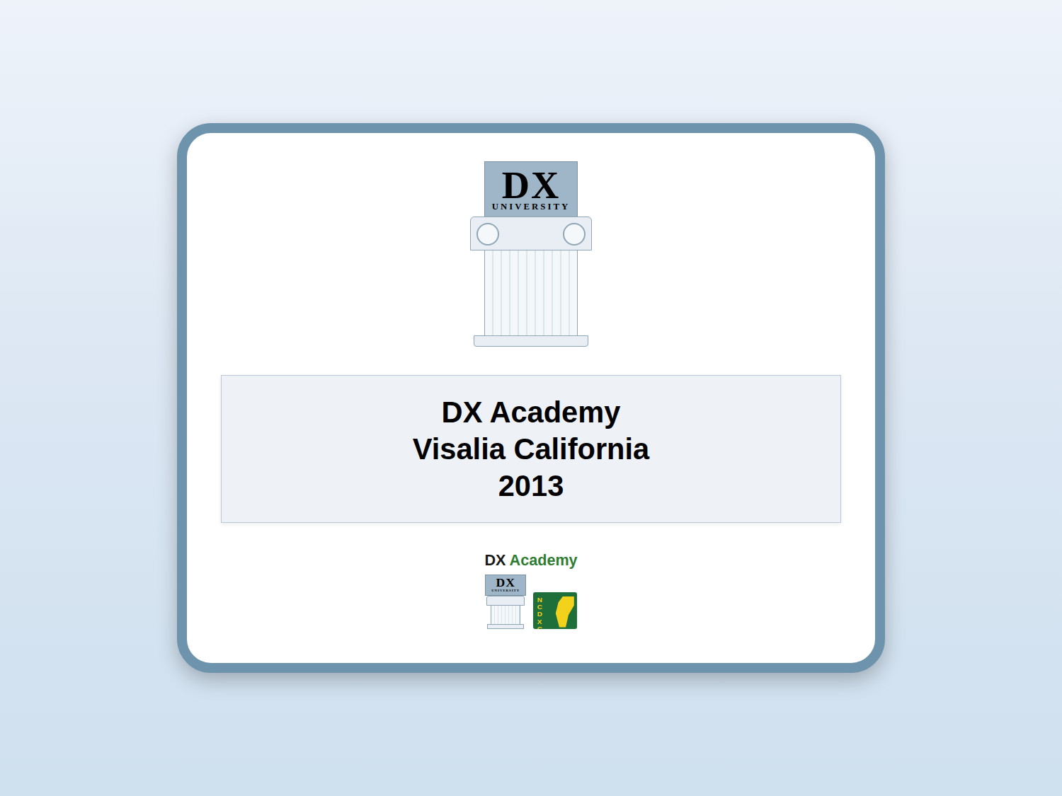DX UNIVERSITY
DX Academy
Visalia California
2013
DX Academy
DX UNIVERSITY
N
C
D
X
C